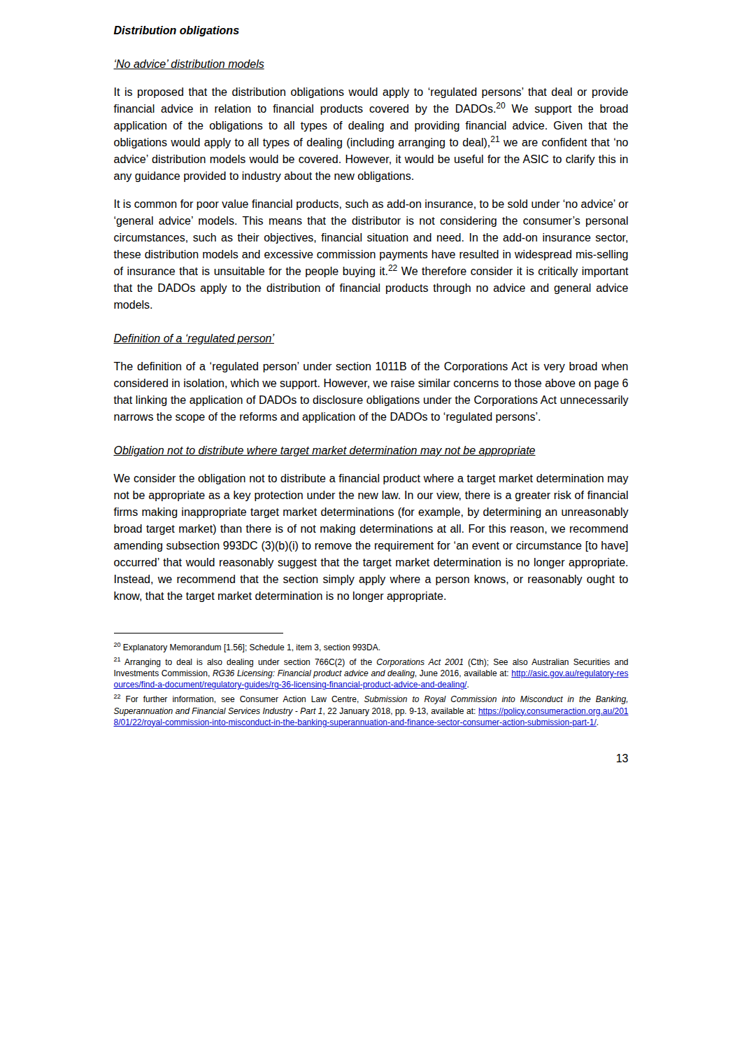Distribution obligations
‘No advice’ distribution models
It is proposed that the distribution obligations would apply to ‘regulated persons’ that deal or provide financial advice in relation to financial products covered by the DADOs.20 We support the broad application of the obligations to all types of dealing and providing financial advice. Given that the obligations would apply to all types of dealing (including arranging to deal),21 we are confident that ‘no advice’ distribution models would be covered. However, it would be useful for the ASIC to clarify this in any guidance provided to industry about the new obligations.
It is common for poor value financial products, such as add-on insurance, to be sold under ‘no advice’ or ‘general advice’ models. This means that the distributor is not considering the consumer’s personal circumstances, such as their objectives, financial situation and need. In the add-on insurance sector, these distribution models and excessive commission payments have resulted in widespread mis-selling of insurance that is unsuitable for the people buying it.22 We therefore consider it is critically important that the DADOs apply to the distribution of financial products through no advice and general advice models.
Definition of a ‘regulated person’
The definition of a ‘regulated person’ under section 1011B of the Corporations Act is very broad when considered in isolation, which we support. However, we raise similar concerns to those above on page 6 that linking the application of DADOs to disclosure obligations under the Corporations Act unnecessarily narrows the scope of the reforms and application of the DADOs to ‘regulated persons’.
Obligation not to distribute where target market determination may not be appropriate
We consider the obligation not to distribute a financial product where a target market determination may not be appropriate as a key protection under the new law. In our view, there is a greater risk of financial firms making inappropriate target market determinations (for example, by determining an unreasonably broad target market) than there is of not making determinations at all. For this reason, we recommend amending subsection 993DC (3)(b)(i) to remove the requirement for ‘an event or circumstance [to have] occurred’ that would reasonably suggest that the target market determination is no longer appropriate. Instead, we recommend that the section simply apply where a person knows, or reasonably ought to know, that the target market determination is no longer appropriate.
20 Explanatory Memorandum [1.56]; Schedule 1, item 3, section 993DA.
21 Arranging to deal is also dealing under section 766C(2) of the Corporations Act 2001 (Cth); See also Australian Securities and Investments Commission, RG36 Licensing: Financial product advice and dealing, June 2016, available at: http://asic.gov.au/regulatory-resources/find-a-document/regulatory-guides/rg-36-licensing-financial-product-advice-and-dealing/.
22 For further information, see Consumer Action Law Centre, Submission to Royal Commission into Misconduct in the Banking, Superannuation and Financial Services Industry - Part 1, 22 January 2018, pp. 9-13, available at: https://policy.consumeraction.org.au/2018/01/22/royal-commission-into-misconduct-in-the-banking-superannuation-and-finance-sector-consumer-action-submission-part-1/.
13